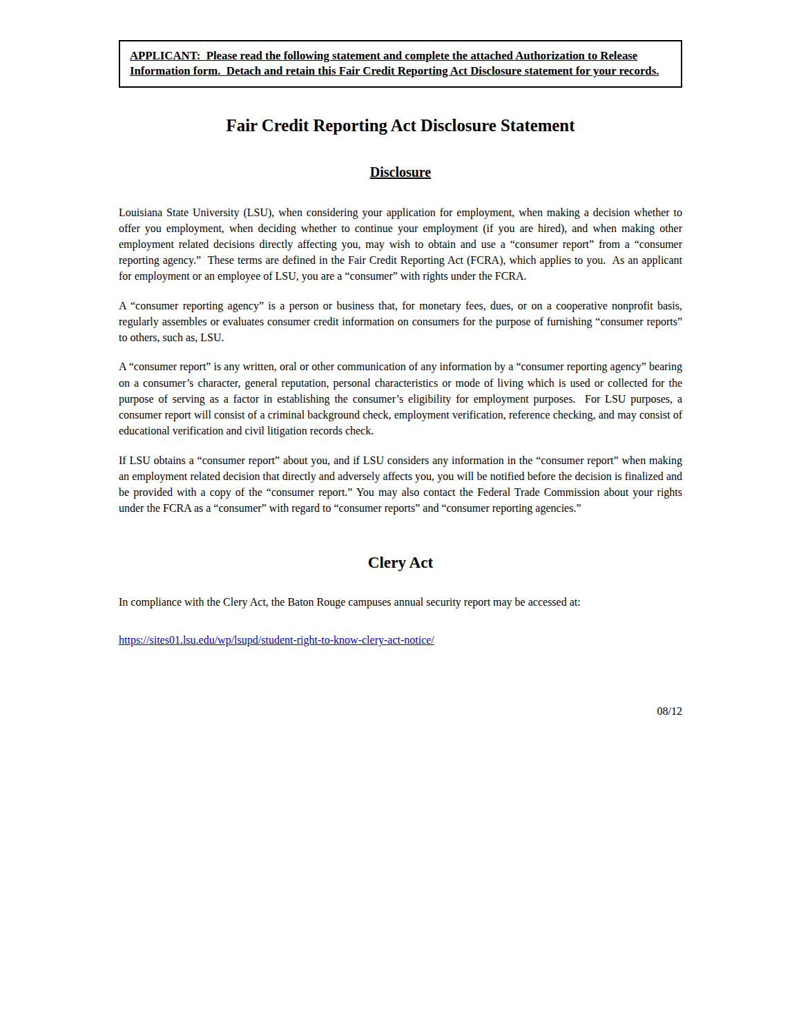APPLICANT: Please read the following statement and complete the attached Authorization to Release Information form. Detach and retain this Fair Credit Reporting Act Disclosure statement for your records.
Fair Credit Reporting Act Disclosure Statement
Disclosure
Louisiana State University (LSU), when considering your application for employment, when making a decision whether to offer you employment, when deciding whether to continue your employment (if you are hired), and when making other employment related decisions directly affecting you, may wish to obtain and use a “consumer report” from a “consumer reporting agency.” These terms are defined in the Fair Credit Reporting Act (FCRA), which applies to you. As an applicant for employment or an employee of LSU, you are a “consumer” with rights under the FCRA.
A “consumer reporting agency” is a person or business that, for monetary fees, dues, or on a cooperative nonprofit basis, regularly assembles or evaluates consumer credit information on consumers for the purpose of furnishing “consumer reports” to others, such as, LSU.
A “consumer report” is any written, oral or other communication of any information by a “consumer reporting agency” bearing on a consumer’s character, general reputation, personal characteristics or mode of living which is used or collected for the purpose of serving as a factor in establishing the consumer’s eligibility for employment purposes. For LSU purposes, a consumer report will consist of a criminal background check, employment verification, reference checking, and may consist of educational verification and civil litigation records check.
If LSU obtains a “consumer report” about you, and if LSU considers any information in the “consumer report” when making an employment related decision that directly and adversely affects you, you will be notified before the decision is finalized and be provided with a copy of the “consumer report.” You may also contact the Federal Trade Commission about your rights under the FCRA as a “consumer” with regard to “consumer reports” and “consumer reporting agencies.”
Clery Act
In compliance with the Clery Act, the Baton Rouge campuses annual security report may be accessed at:
https://sites01.lsu.edu/wp/lsupd/student-right-to-know-clery-act-notice/
08/12